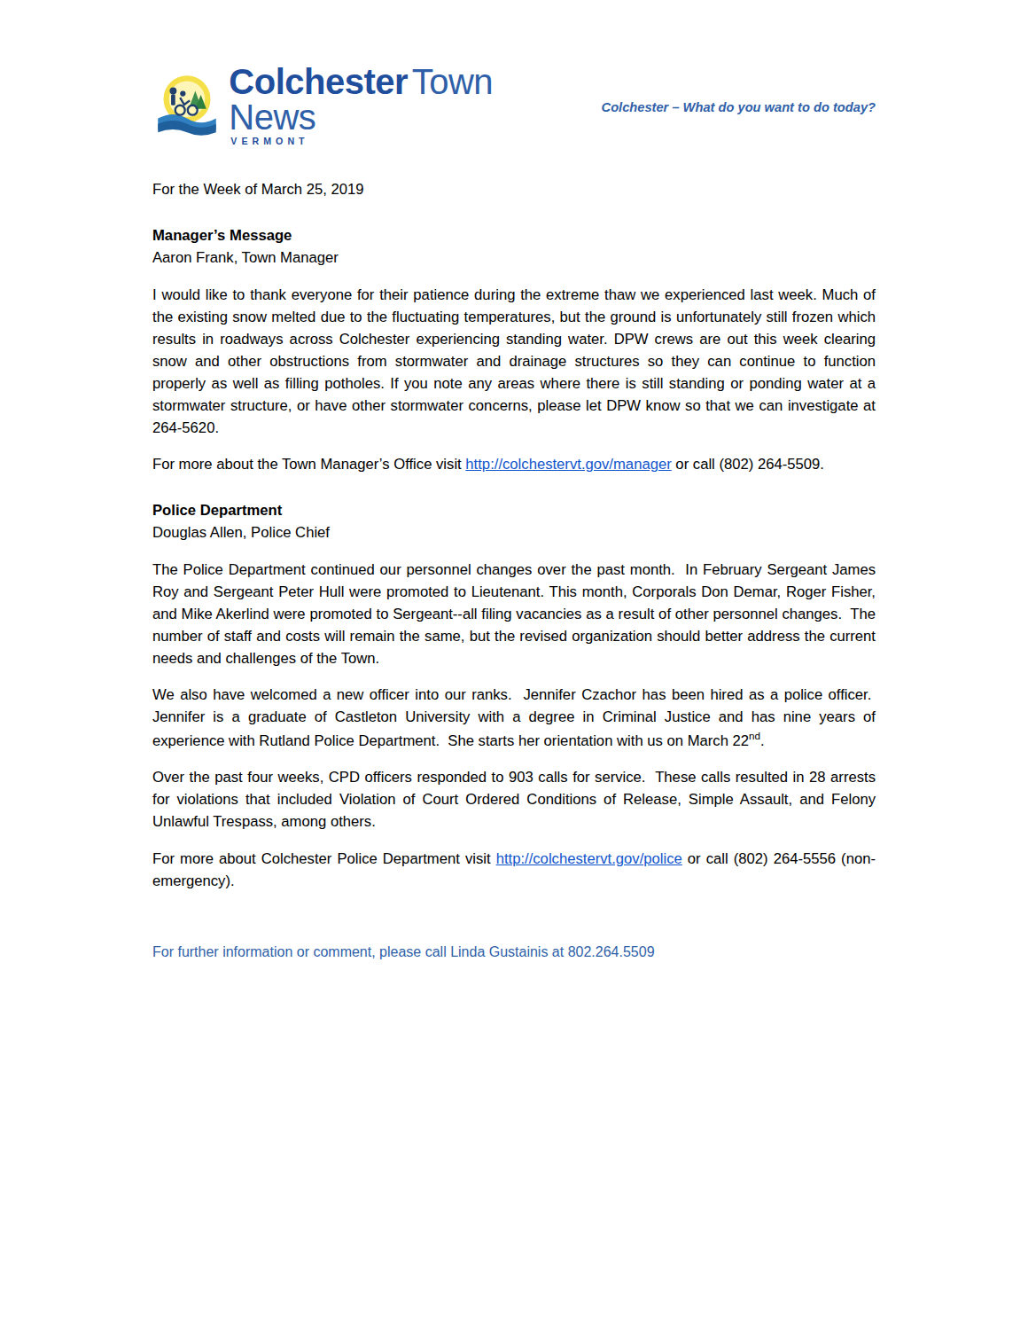Colchester Town News VERMONT
Colchester – What do you want to do today?
For the Week of March 25, 2019
Manager’s Message
Aaron Frank, Town Manager
I would like to thank everyone for their patience during the extreme thaw we experienced last week. Much of the existing snow melted due to the fluctuating temperatures, but the ground is unfortunately still frozen which results in roadways across Colchester experiencing standing water. DPW crews are out this week clearing snow and other obstructions from stormwater and drainage structures so they can continue to function properly as well as filling potholes. If you note any areas where there is still standing or ponding water at a stormwater structure, or have other stormwater concerns, please let DPW know so that we can investigate at 264-5620.
For more about the Town Manager’s Office visit http://colchestervt.gov/manager or call (802) 264-5509.
Police Department
Douglas Allen, Police Chief
The Police Department continued our personnel changes over the past month. In February Sergeant James Roy and Sergeant Peter Hull were promoted to Lieutenant. This month, Corporals Don Demar, Roger Fisher, and Mike Akerlind were promoted to Sergeant--all filing vacancies as a result of other personnel changes. The number of staff and costs will remain the same, but the revised organization should better address the current needs and challenges of the Town.
We also have welcomed a new officer into our ranks. Jennifer Czachor has been hired as a police officer. Jennifer is a graduate of Castleton University with a degree in Criminal Justice and has nine years of experience with Rutland Police Department. She starts her orientation with us on March 22nd.
Over the past four weeks, CPD officers responded to 903 calls for service. These calls resulted in 28 arrests for violations that included Violation of Court Ordered Conditions of Release, Simple Assault, and Felony Unlawful Trespass, among others.
For more about Colchester Police Department visit http://colchestervt.gov/police or call (802) 264-5556 (non-emergency).
For further information or comment, please call Linda Gustainis at 802.264.5509